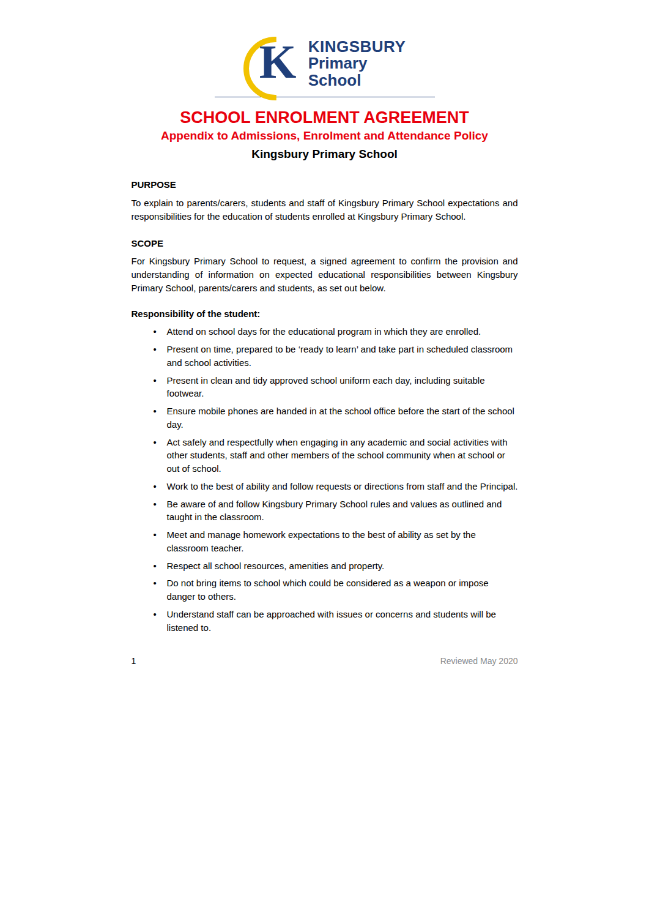K
KINGSBURY
Primary
School
SCHOOL ENROLMENT AGREEMENT
Appendix to Admissions, Enrolment and Attendance Policy
Kingsbury Primary School
PURPOSE
To explain to parents/carers, students and staff of Kingsbury Primary School expectations and responsibilities for the education of students enrolled at Kingsbury Primary School.
SCOPE
For Kingsbury Primary School to request, a signed agreement to confirm the provision and understanding of information on expected educational responsibilities between Kingsbury Primary School, parents/carers and students, as set out below.
Responsibility of the student:
Attend on school days for the educational program in which they are enrolled.
Present on time, prepared to be ‘ready to learn’ and take part in scheduled classroom and school activities.
Present in clean and tidy approved school uniform each day, including suitable footwear.
Ensure mobile phones are handed in at the school office before the start of the school day.
Act safely and respectfully when engaging in any academic and social activities with other students, staff and other members of the school community when at school or out of school.
Work to the best of ability and follow requests or directions from staff and the Principal.
Be aware of and follow Kingsbury Primary School rules and values as outlined and taught in the classroom.
Meet and manage homework expectations to the best of ability as set by the classroom teacher.
Respect all school resources, amenities and property.
Do not bring items to school which could be considered as a weapon or impose danger to others.
Understand staff can be approached with issues or concerns and students will be listened to.
1
Reviewed May 2020